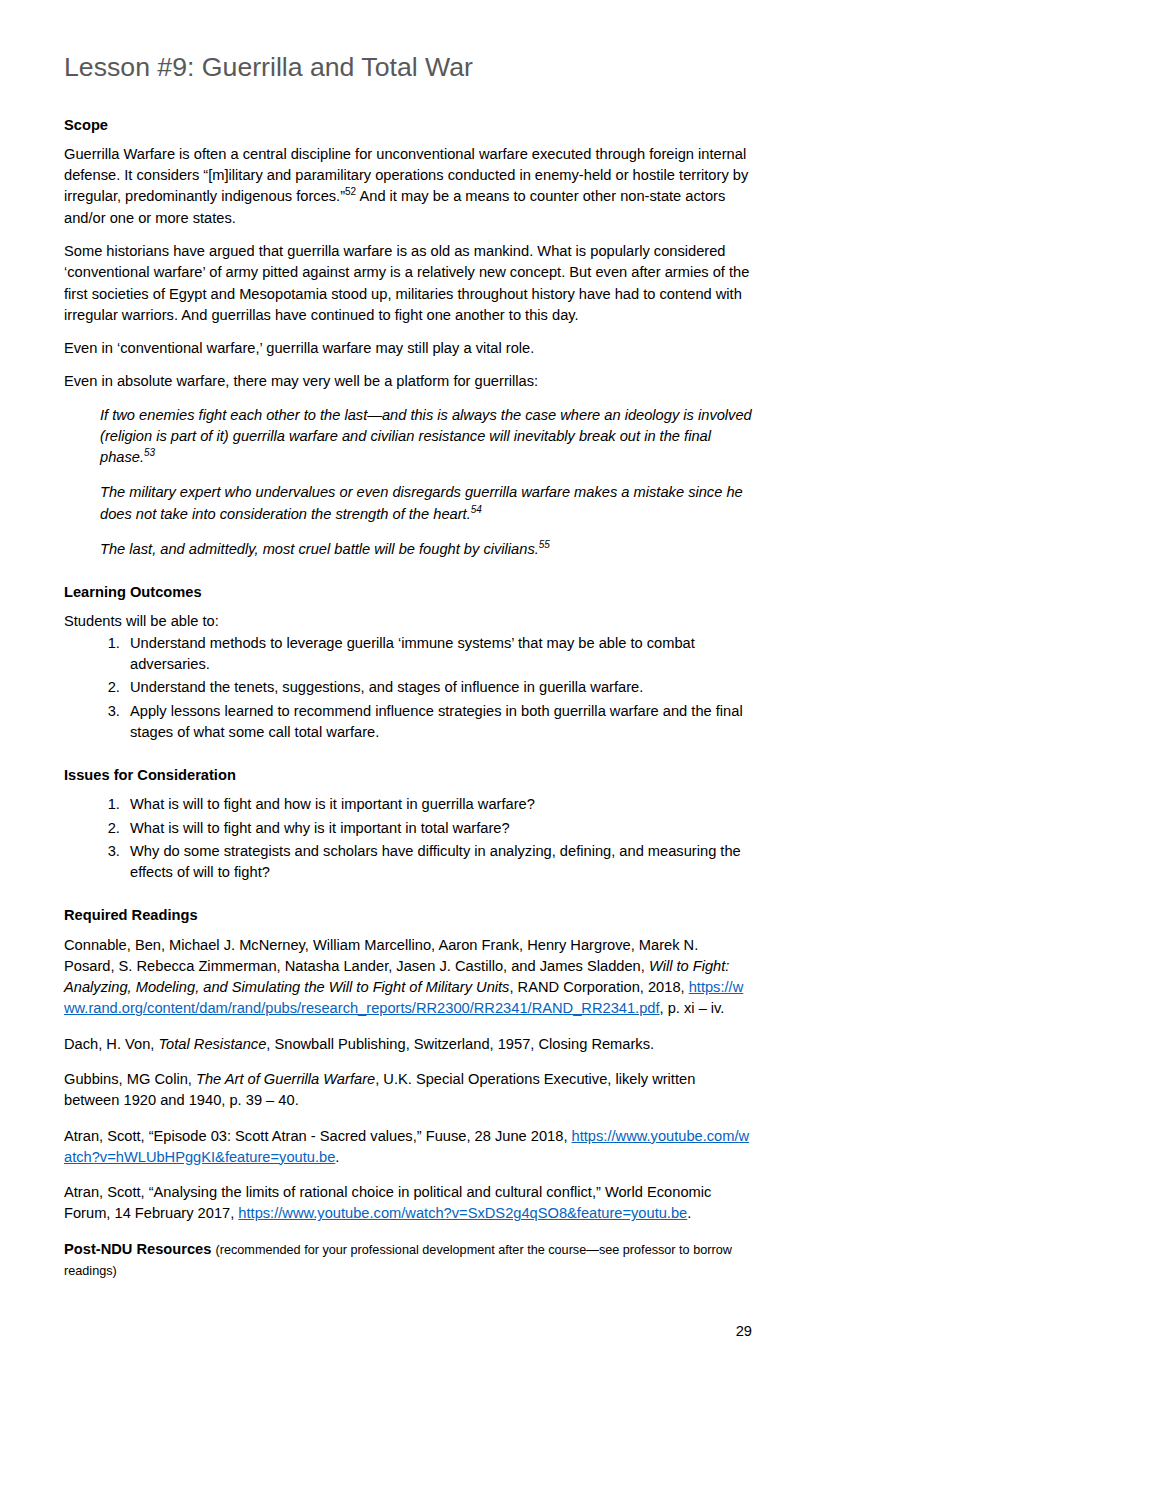Lesson #9: Guerrilla and Total War
Scope
Guerrilla Warfare is often a central discipline for unconventional warfare executed through foreign internal defense. It considers “[m]ilitary and paramilitary operations conducted in enemy-held or hostile territory by irregular, predominantly indigenous forces.”52 And it may be a means to counter other non-state actors and/or one or more states.
Some historians have argued that guerrilla warfare is as old as mankind. What is popularly considered ‘conventional warfare’ of army pitted against army is a relatively new concept. But even after armies of the first societies of Egypt and Mesopotamia stood up, militaries throughout history have had to contend with irregular warriors. And guerrillas have continued to fight one another to this day.
Even in ‘conventional warfare,’ guerrilla warfare may still play a vital role.
Even in absolute warfare, there may very well be a platform for guerrillas:
If two enemies fight each other to the last—and this is always the case where an ideology is involved (religion is part of it) guerrilla warfare and civilian resistance will inevitably break out in the final phase.53
The military expert who undervalues or even disregards guerrilla warfare makes a mistake since he does not take into consideration the strength of the heart.54
The last, and admittedly, most cruel battle will be fought by civilians.55
Learning Outcomes
Students will be able to:
Understand methods to leverage guerilla ‘immune systems’ that may be able to combat adversaries.
Understand the tenets, suggestions, and stages of influence in guerilla warfare.
Apply lessons learned to recommend influence strategies in both guerrilla warfare and the final stages of what some call total warfare.
Issues for Consideration
What is will to fight and how is it important in guerrilla warfare?
What is will to fight and why is it important in total warfare?
Why do some strategists and scholars have difficulty in analyzing, defining, and measuring the effects of will to fight?
Required Readings
Connable, Ben, Michael J. McNerney, William Marcellino, Aaron Frank, Henry Hargrove, Marek N. Posard, S. Rebecca Zimmerman, Natasha Lander, Jasen J. Castillo, and James Sladden, Will to Fight: Analyzing, Modeling, and Simulating the Will to Fight of Military Units, RAND Corporation, 2018, https://www.rand.org/content/dam/rand/pubs/research_reports/RR2300/RR2341/RAND_RR2341.pdf, p. xi – iv.
Dach, H. Von, Total Resistance, Snowball Publishing, Switzerland, 1957, Closing Remarks.
Gubbins, MG Colin, The Art of Guerrilla Warfare, U.K. Special Operations Executive, likely written between 1920 and 1940, p. 39 – 40.
Atran, Scott, “Episode 03: Scott Atran - Sacred values,” Fuuse, 28 June 2018, https://www.youtube.com/watch?v=hWLUbHPggKI&feature=youtu.be.
Atran, Scott, “Analysing the limits of rational choice in political and cultural conflict,” World Economic Forum, 14 February 2017, https://www.youtube.com/watch?v=SxDS2g4qSO8&feature=youtu.be.
Post-NDU Resources (recommended for your professional development after the course—see professor to borrow readings)
29